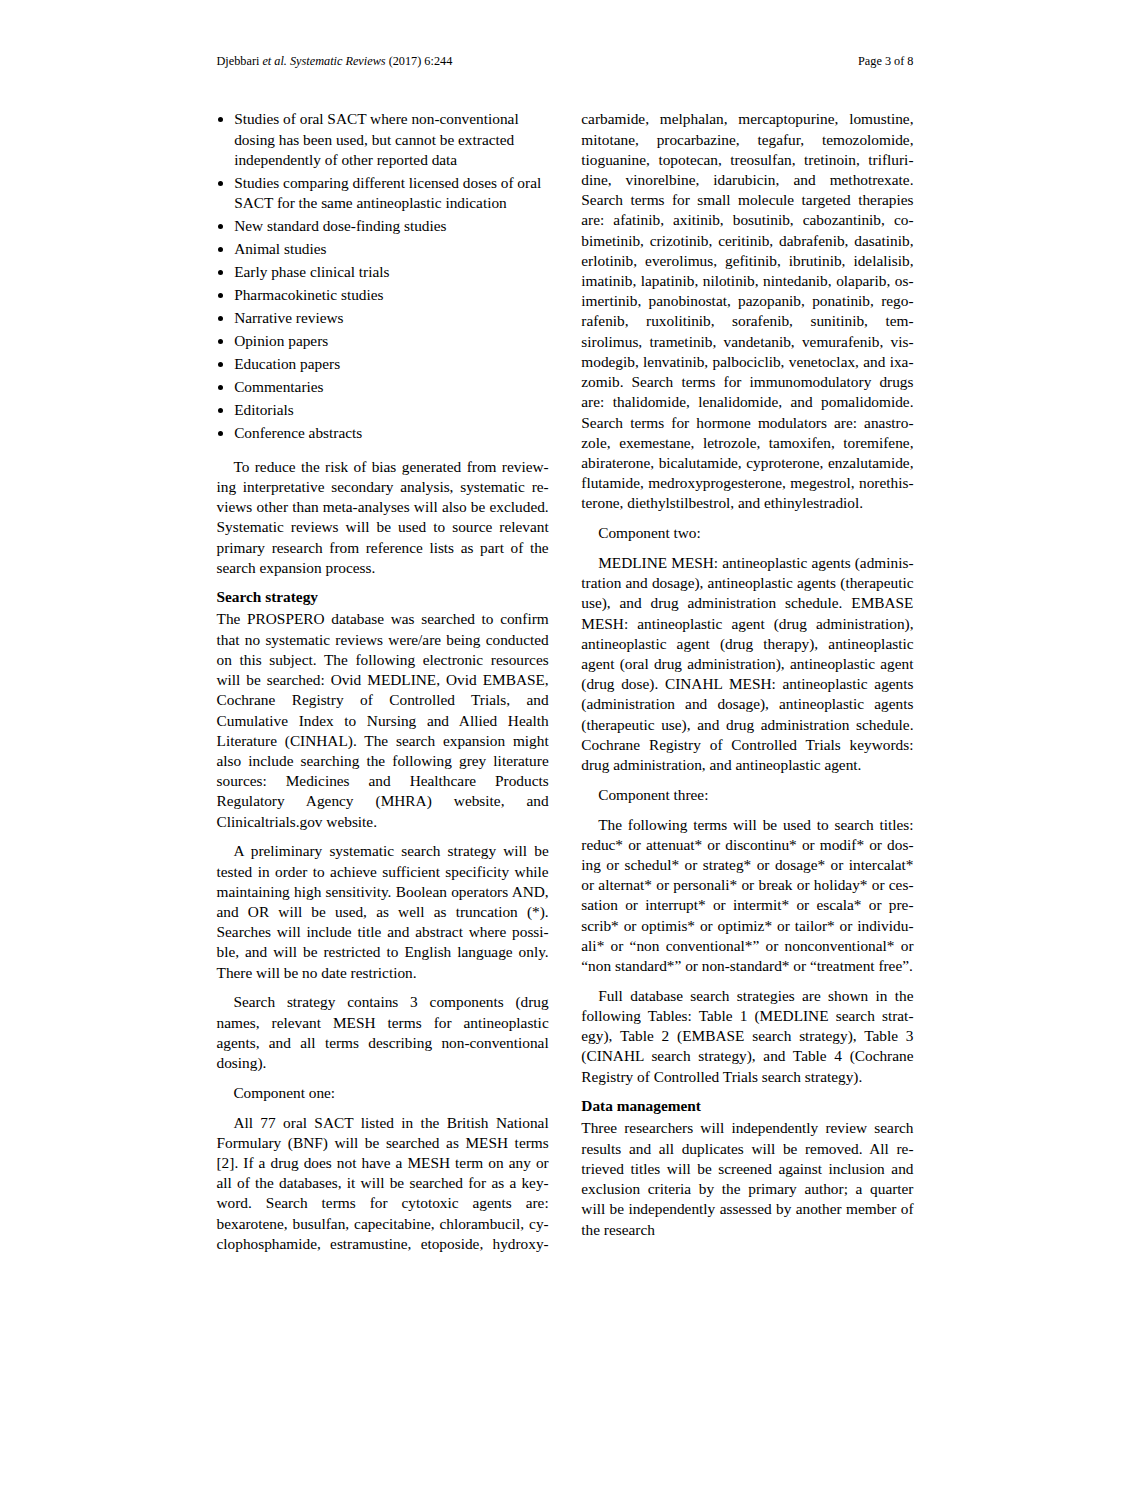Djebbari et al. Systematic Reviews (2017) 6:244
Page 3 of 8
Studies of oral SACT where non-conventional dosing has been used, but cannot be extracted independently of other reported data
Studies comparing different licensed doses of oral SACT for the same antineoplastic indication
New standard dose-finding studies
Animal studies
Early phase clinical trials
Pharmacokinetic studies
Narrative reviews
Opinion papers
Education papers
Commentaries
Editorials
Conference abstracts
To reduce the risk of bias generated from reviewing interpretative secondary analysis, systematic reviews other than meta-analyses will also be excluded. Systematic reviews will be used to source relevant primary research from reference lists as part of the search expansion process.
Search strategy
The PROSPERO database was searched to confirm that no systematic reviews were/are being conducted on this subject. The following electronic resources will be searched: Ovid MEDLINE, Ovid EMBASE, Cochrane Registry of Controlled Trials, and Cumulative Index to Nursing and Allied Health Literature (CINHAL). The search expansion might also include searching the following grey literature sources: Medicines and Healthcare Products Regulatory Agency (MHRA) website, and Clinicaltrials.gov website.
A preliminary systematic search strategy will be tested in order to achieve sufficient specificity while maintaining high sensitivity. Boolean operators AND, and OR will be used, as well as truncation (*). Searches will include title and abstract where possible, and will be restricted to English language only. There will be no date restriction.
Search strategy contains 3 components (drug names, relevant MESH terms for antineoplastic agents, and all terms describing non-conventional dosing).
Component one:
All 77 oral SACT listed in the British National Formulary (BNF) will be searched as MESH terms [2]. If a drug does not have a MESH term on any or all of the databases, it will be searched for as a keyword. Search terms for cytotoxic agents are: bexarotene, busulfan, capecitabine, chlorambucil, cyclophosphamide, estramustine, etoposide, hydroxycarbamide, melphalan, mercaptopurine, lomustine, mitotane, procarbazine, tegafur, temozolomide, tioguanine, topotecan, treosulfan, tretinoin, trifluridine, vinorelbine, idarubicin, and methotrexate. Search terms for small molecule targeted therapies are: afatinib, axitinib, bosutinib, cabozantinib, cobimetinib, crizotinib, ceritinib, dabrafenib, dasatinib, erlotinib, everolimus, gefitinib, ibrutinib, idelalisib, imatinib, lapatinib, nilotinib, nintedanib, olaparib, osimertinib, panobinostat, pazopanib, ponatinib, regorafenib, ruxolitinib, sorafenib, sunitinib, temsirolimus, trametinib, vandetanib, vemurafenib, vismodegib, lenvatinib, palbociclib, venetoclax, and ixazomib. Search terms for immunomodulatory drugs are: thalidomide, lenalidomide, and pomalidomide. Search terms for hormone modulators are: anastrozole, exemestane, letrozole, tamoxifen, toremifene, abiraterone, bicalutamide, cyproterone, enzalutamide, flutamide, medroxyprogesterone, megestrol, norethisterone, diethylstilbestrol, and ethinylestradiol.
Component two:
MEDLINE MESH: antineoplastic agents (administration and dosage), antineoplastic agents (therapeutic use), and drug administration schedule. EMBASE MESH: antineoplastic agent (drug administration), antineoplastic agent (drug therapy), antineoplastic agent (oral drug administration), antineoplastic agent (drug dose). CINAHL MESH: antineoplastic agents (administration and dosage), antineoplastic agents (therapeutic use), and drug administration schedule. Cochrane Registry of Controlled Trials keywords: drug administration, and antineoplastic agent.
Component three:
The following terms will be used to search titles: reduc* or attenuat* or discontinu* or modif* or dosing or schedul* or strateg* or dosage* or intercalat* or alternat* or personali* or break or holiday* or cessation or interrupt* or intermit* or escala* or prescrib* or optimis* or optimiz* or tailor* or individuali* or “non conventional*” or nonconventional* or “non standard*” or non-standard* or “treatment free”.
Full database search strategies are shown in the following Tables: Table 1 (MEDLINE search strategy), Table 2 (EMBASE search strategy), Table 3 (CINAHL search strategy), and Table 4 (Cochrane Registry of Controlled Trials search strategy).
Data management
Three researchers will independently review search results and all duplicates will be removed. All retrieved titles will be screened against inclusion and exclusion criteria by the primary author; a quarter will be independently assessed by another member of the research